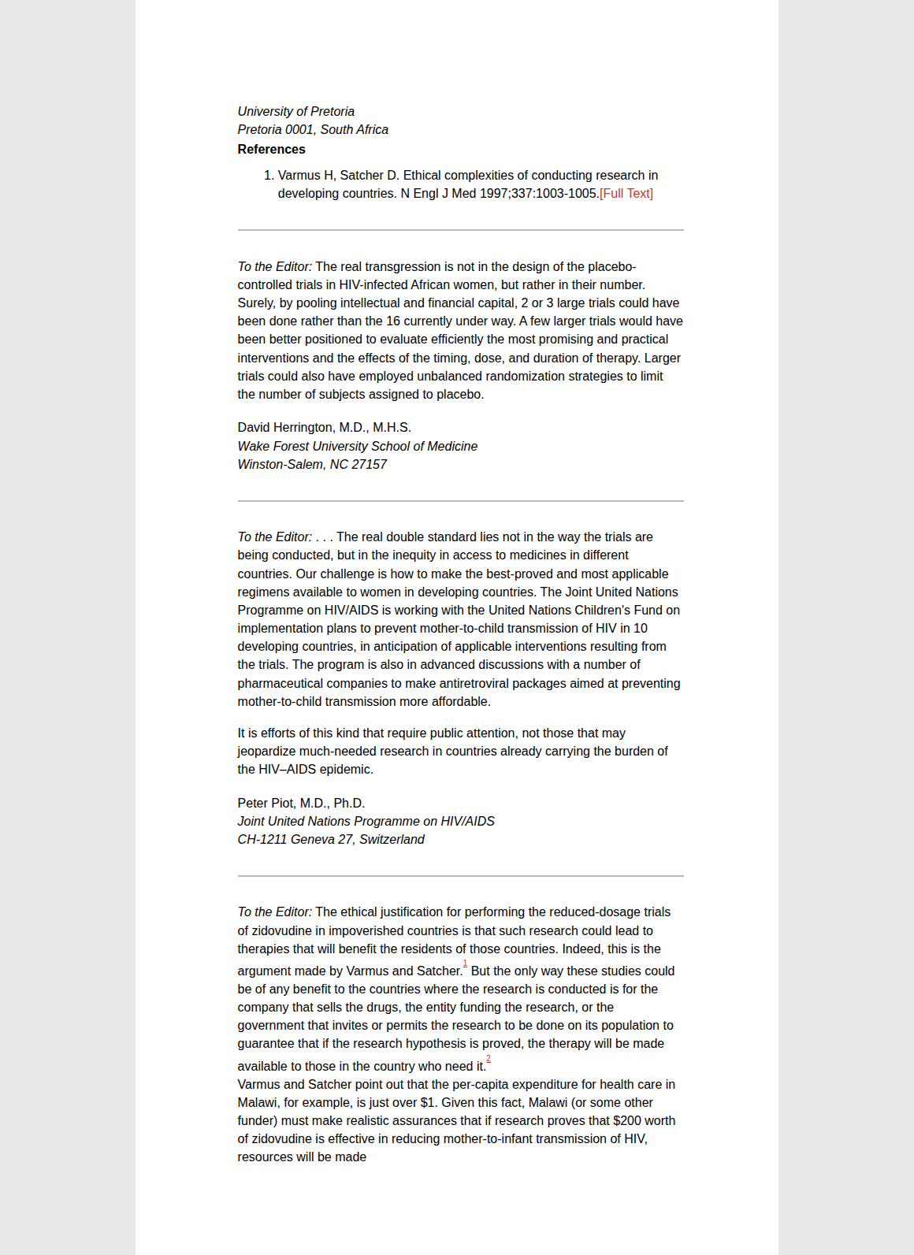University of Pretoria
Pretoria 0001, South Africa
References
Varmus H, Satcher D. Ethical complexities of conducting research in developing countries. N Engl J Med 1997;337:1003-1005.[Full Text]
To the Editor: The real transgression is not in the design of the placebo-controlled trials in HIV-infected African women, but rather in their number. Surely, by pooling intellectual and financial capital, 2 or 3 large trials could have been done rather than the 16 currently under way. A few larger trials would have been better positioned to evaluate efficiently the most promising and practical interventions and the effects of the timing, dose, and duration of therapy. Larger trials could also have employed unbalanced randomization strategies to limit the number of subjects assigned to placebo.
David Herrington, M.D., M.H.S.
Wake Forest University School of Medicine
Winston-Salem, NC 27157
To the Editor: . . . The real double standard lies not in the way the trials are being conducted, but in the inequity in access to medicines in different countries. Our challenge is how to make the best-proved and most applicable regimens available to women in developing countries. The Joint United Nations Programme on HIV/AIDS is working with the United Nations Children's Fund on implementation plans to prevent mother-to-child transmission of HIV in 10 developing countries, in anticipation of applicable interventions resulting from the trials. The program is also in advanced discussions with a number of pharmaceutical companies to make antiretroviral packages aimed at preventing mother-to-child transmission more affordable.
It is efforts of this kind that require public attention, not those that may jeopardize much-needed research in countries already carrying the burden of the HIV–AIDS epidemic.
Peter Piot, M.D., Ph.D.
Joint United Nations Programme on HIV/AIDS
CH-1211 Geneva 27, Switzerland
To the Editor: The ethical justification for performing the reduced-dosage trials of zidovudine in impoverished countries is that such research could lead to therapies that will benefit the residents of those countries. Indeed, this is the argument made by Varmus and Satcher.1 But the only way these studies could be of any benefit to the countries where the research is conducted is for the company that sells the drugs, the entity funding the research, or the government that invites or permits the research to be done on its population to guarantee that if the research hypothesis is proved, the therapy will be made available to those in the country who need it.2
Varmus and Satcher point out that the per-capita expenditure for health care in Malawi, for example, is just over $1. Given this fact, Malawi (or some other funder) must make realistic assurances that if research proves that $200 worth of zidovudine is effective in reducing mother-to-infant transmission of HIV, resources will be made